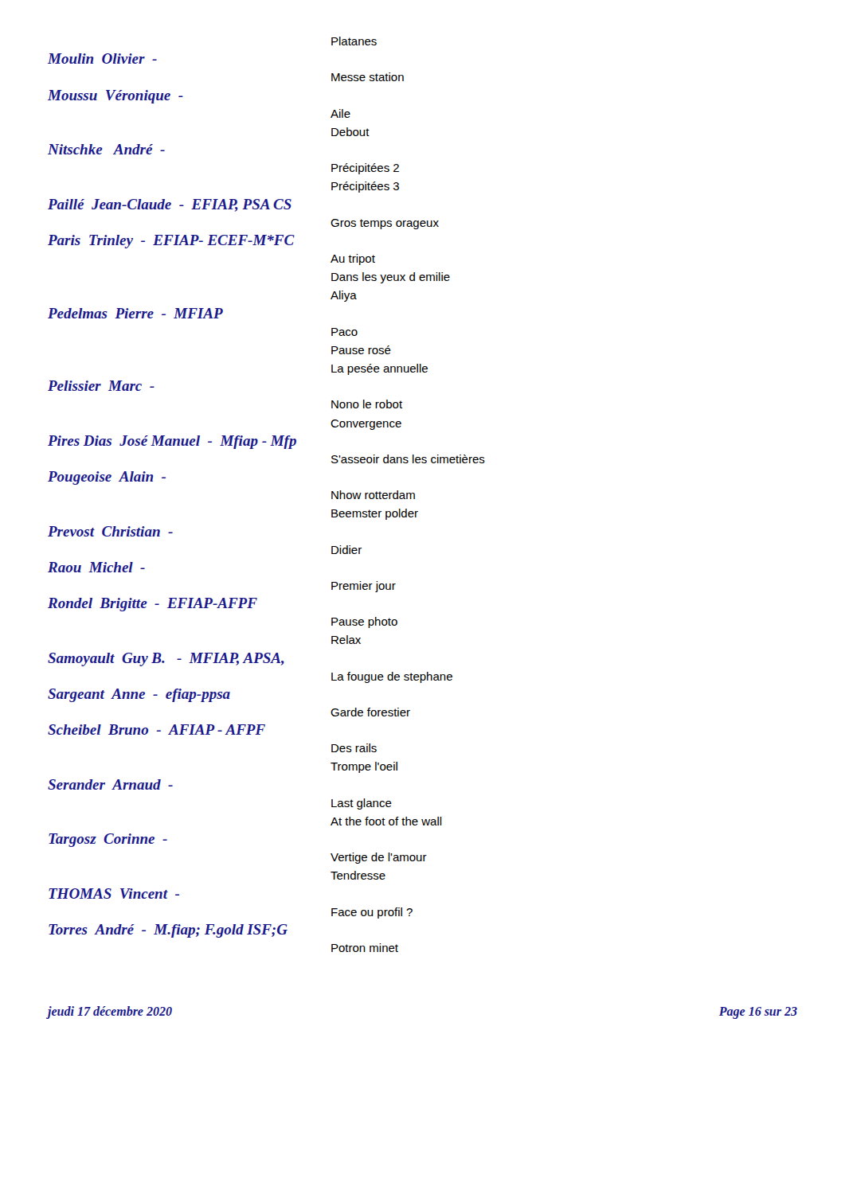Platanes
Moulin Olivier -
Messe station
Moussu Véronique -
Aile
Debout
Nitschke André -
Précipitées 2
Précipitées 3
Paillé Jean-Claude - EFIAP, PSA CS
Gros temps orageux
Paris Trinley - EFIAP- ECEF-M*FC
Au tripot
Dans les yeux d emilie
Aliya
Pedelmas Pierre - MFIAP
Paco
Pause rosé
La pesée annuelle
Pelissier Marc -
Nono le robot
Convergence
Pires Dias José Manuel - Mfiap - Mfp
S'asseoir dans les cimetières
Pougeoise Alain -
Nhow rotterdam
Beemster polder
Prevost Christian -
Didier
Raou Michel -
Premier jour
Rondel Brigitte - EFIAP-AFPF
Pause photo
Relax
Samoyault Guy B. - MFIAP, APSA,
La fougue de stephane
Sargeant Anne - efiap-ppsa
Garde forestier
Scheibel Bruno - AFIAP - AFPF
Des rails
Trompe l'oeil
Serander Arnaud -
Last glance
At the foot of the wall
Targosz Corinne -
Vertige de l'amour
Tendresse
THOMAS Vincent -
Face ou profil ?
Torres André - M.fiap; F.gold ISF;G
Potron minet
jeudi 17 décembre 2020 Page 16 sur 23